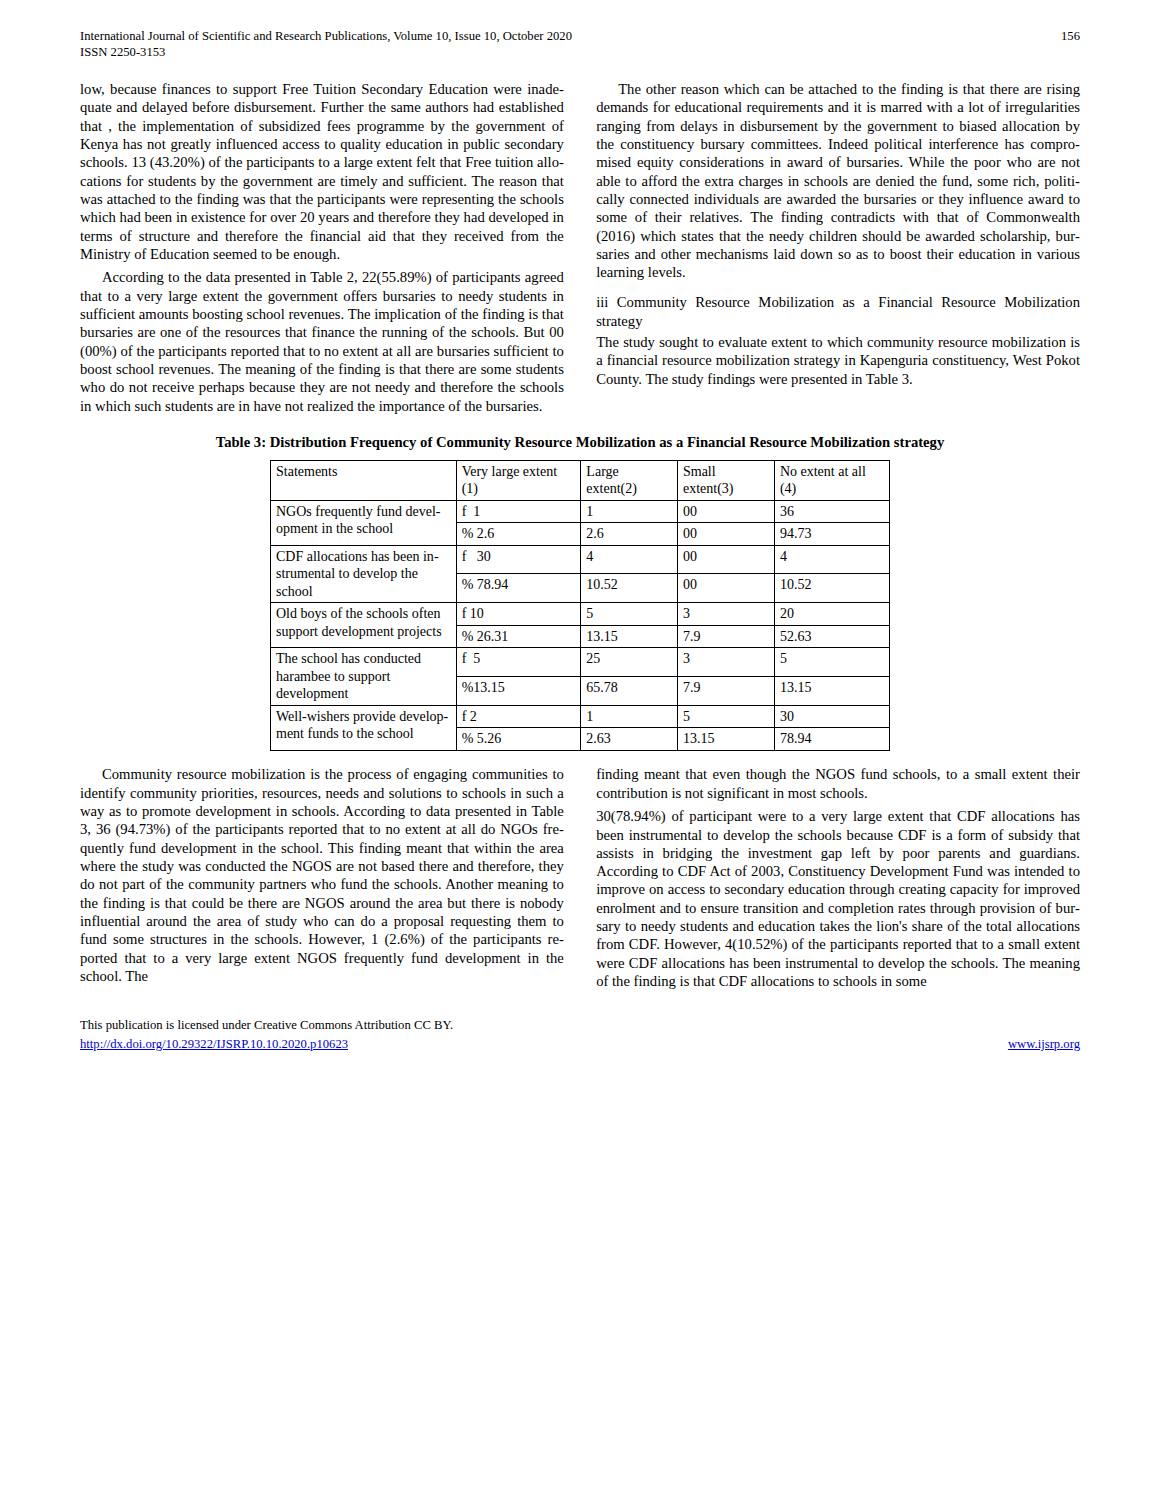International Journal of Scientific and Research Publications, Volume 10, Issue 10, October 2020
ISSN 2250-3153
156
low, because finances to support Free Tuition Secondary Education were inadequate and delayed before disbursement. Further the same authors had established that , the implementation of subsidized fees programme by the government of Kenya has not greatly influenced access to quality education in public secondary schools. 13 (43.20%) of the participants to a large extent felt that Free tuition allocations for students by the government are timely and sufficient. The reason that was attached to the finding was that the participants were representing the schools which had been in existence for over 20 years and therefore they had developed in terms of structure and therefore the financial aid that they received from the Ministry of Education seemed to be enough.
According to the data presented in Table 2, 22(55.89%) of participants agreed that to a very large extent the government offers bursaries to needy students in sufficient amounts boosting school revenues. The implication of the finding is that bursaries are one of the resources that finance the running of the schools. But 00 (00%) of the participants reported that to no extent at all are bursaries sufficient to boost school revenues. The meaning of the finding is that there are some students who do not receive perhaps because they are not needy and therefore the schools in which such students are in have not realized the importance of the bursaries.
The other reason which can be attached to the finding is that there are rising demands for educational requirements and it is marred with a lot of irregularities ranging from delays in disbursement by the government to biased allocation by the constituency bursary committees. Indeed political interference has compromised equity considerations in award of bursaries. While the poor who are not able to afford the extra charges in schools are denied the fund, some rich, politically connected individuals are awarded the bursaries or they influence award to some of their relatives. The finding contradicts with that of Commonwealth (2016) which states that the needy children should be awarded scholarship, bursaries and other mechanisms laid down so as to boost their education in various learning levels.
iii Community Resource Mobilization as a Financial Resource Mobilization strategy
The study sought to evaluate extent to which community resource mobilization is a financial resource mobilization strategy in Kapenguria constituency, West Pokot County. The study findings were presented in Table 3.
Table 3: Distribution Frequency of Community Resource Mobilization as a Financial Resource Mobilization strategy
| Statements | Very large extent (1) | Large extent(2) | Small extent(3) | No extent at all (4) |
| --- | --- | --- | --- | --- |
| NGOs frequently fund development in the school | f 1 | 1 | 00 | 36 |
| % 2.6 | 2.6 | 00 | 94.73 |
| CDF allocations has been instrumental to develop the school | f 30 | 4 | 00 | 4 |
| % 78.94 | 10.52 | 00 | 10.52 |
| Old boys of the schools often support development projects | f 10 | 5 | 3 | 20 |
| % 26.31 | 13.15 | 7.9 | 52.63 |
| The school has conducted harambee to support development | f 5 | 25 | 3 | 5 |
| %13.15 | 65.78 | 7.9 | 13.15 |
| Well-wishers provide development funds to the school | f 2 | 1 | 5 | 30 |
| % 5.26 | 2.63 | 13.15 | 78.94 |
Community resource mobilization is the process of engaging communities to identify community priorities, resources, needs and solutions to schools in such a way as to promote development in schools. According to data presented in Table 3, 36 (94.73%) of the participants reported that to no extent at all do NGOs frequently fund development in the school. This finding meant that within the area where the study was conducted the NGOS are not based there and therefore, they do not part of the community partners who fund the schools. Another meaning to the finding is that could be there are NGOS around the area but there is nobody influential around the area of study who can do a proposal requesting them to fund some structures in the schools. However, 1 (2.6%) of the participants reported that to a very large extent NGOS frequently fund development in the school. The
finding meant that even though the NGOS fund schools, to a small extent their contribution is not significant in most schools.
30(78.94%) of participant were to a very large extent that CDF allocations has been instrumental to develop the schools because CDF is a form of subsidy that assists in bridging the investment gap left by poor parents and guardians. According to CDF Act of 2003, Constituency Development Fund was intended to improve on access to secondary education through creating capacity for improved enrolment and to ensure transition and completion rates through provision of bursary to needy students and education takes the lion's share of the total allocations from CDF. However, 4(10.52%) of the participants reported that to a small extent were CDF allocations has been instrumental to develop the schools. The meaning of the finding is that CDF allocations to schools in some
This publication is licensed under Creative Commons Attribution CC BY.
http://dx.doi.org/10.29322/IJSRP.10.10.2020.p10623 www.ijsrp.org